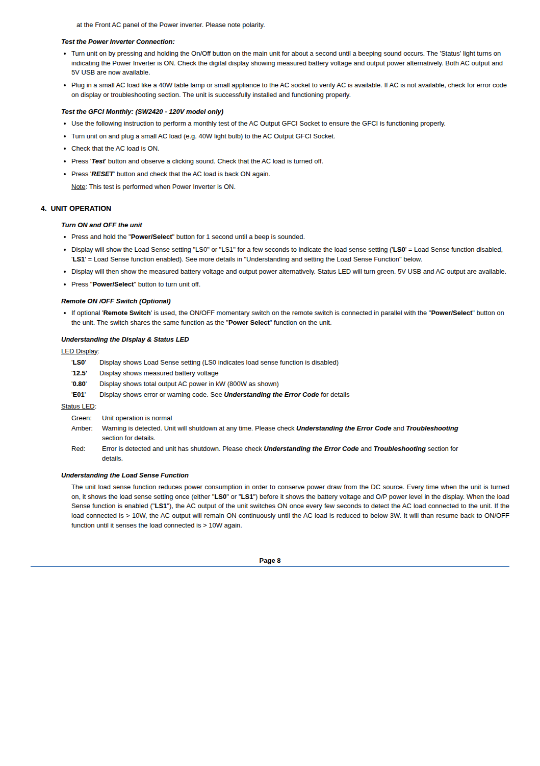at the Front AC panel of the Power inverter. Please note polarity.
Test the Power Inverter Connection:
Turn unit on by pressing and holding the On/Off button on the main unit for about a second until a beeping sound occurs. The 'Status' light turns on indicating the Power Inverter is ON. Check the digital display showing measured battery voltage and output power alternatively. Both AC output and 5V USB are now available.
Plug in a small AC load like a 40W table lamp or small appliance to the AC socket to verify AC is available. If AC is not available, check for error code on display or troubleshooting section. The unit is successfully installed and functioning properly.
Test the GFCI Monthly: (SW2420 - 120V model only)
Use the following instruction to perform a monthly test of the AC Output GFCI Socket to ensure the GFCI is functioning properly.
Turn unit on and plug a small AC load (e.g. 40W light bulb) to the AC Output GFCI Socket.
Check that the AC load is ON.
Press 'Test' button and observe a clicking sound. Check that the AC load is turned off.
Press 'RESET' button and check that the AC load is back ON again.
Note: This test is performed when Power Inverter is ON.
4. UNIT OPERATION
Turn ON and OFF the unit
Press and hold the "Power/Select" button for 1 second until a beep is sounded.
Display will show the Load Sense setting "LS0" or "LS1" for a few seconds to indicate the load sense setting ('LS0' = Load Sense function disabled, 'LS1' = Load Sense function enabled). See more details in "Understanding and setting the Load Sense Function" below.
Display will then show the measured battery voltage and output power alternatively. Status LED will turn green. 5V USB and AC output are available.
Press "Power/Select" button to turn unit off.
Remote ON /OFF Switch (Optional)
If optional 'Remote Switch' is used, the ON/OFF momentary switch on the remote switch is connected in parallel with the "Power/Select" button on the unit. The switch shares the same function as the "Power Select" function on the unit.
Understanding the Display & Status LED
LED Display:
'LS0'Display shows Load Sense setting (LS0 indicates load sense function is disabled)
'12.5'Display shows measured battery voltage
'0.80'Display shows total output AC power in kW (800W as shown)
'E01'Display shows error or warning code. See Understanding the Error Code for details
Status LED:
Green: Unit operation is normal
Amber: Warning is detected. Unit will shutdown at any time. Please check Understanding the Error Code and Troubleshooting section for details.
Red: Error is detected and unit has shutdown. Please check Understanding the Error Code and Troubleshooting section for details.
Understanding the Load Sense Function
The unit load sense function reduces power consumption in order to conserve power draw from the DC source. Every time when the unit is turned on, it shows the load sense setting once (either "LS0" or "LS1") before it shows the battery voltage and O/P power level in the display. When the load Sense function is enabled ("LS1"), the AC output of the unit switches ON once every few seconds to detect the AC load connected to the unit. If the load connected is > 10W, the AC output will remain ON continuously until the AC load is reduced to below 3W. It will than resume back to ON/OFF function until it senses the load connected is > 10W again.
Page 8